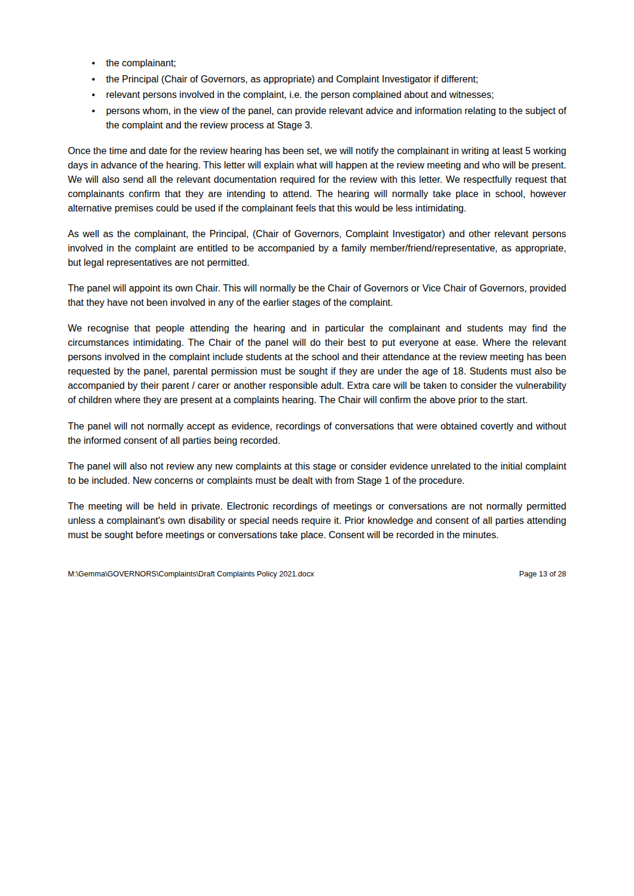the complainant;
the Principal (Chair of Governors, as appropriate) and Complaint Investigator if different;
relevant persons involved in the complaint, i.e. the person complained about and witnesses;
persons whom, in the view of the panel, can provide relevant advice and information relating to the subject of the complaint and the review process at Stage 3.
Once the time and date for the review hearing has been set, we will notify the complainant in writing at least 5 working days in advance of the hearing. This letter will explain what will happen at the review meeting and who will be present. We will also send all the relevant documentation required for the review with this letter. We respectfully request that complainants confirm that they are intending to attend. The hearing will normally take place in school, however alternative premises could be used if the complainant feels that this would be less intimidating.
As well as the complainant, the Principal, (Chair of Governors, Complaint Investigator) and other relevant persons involved in the complaint are entitled to be accompanied by a family member/friend/representative, as appropriate, but legal representatives are not permitted.
The panel will appoint its own Chair. This will normally be the Chair of Governors or Vice Chair of Governors, provided that they have not been involved in any of the earlier stages of the complaint.
We recognise that people attending the hearing and in particular the complainant and students may find the circumstances intimidating. The Chair of the panel will do their best to put everyone at ease. Where the relevant persons involved in the complaint include students at the school and their attendance at the review meeting has been requested by the panel, parental permission must be sought if they are under the age of 18. Students must also be accompanied by their parent / carer or another responsible adult. Extra care will be taken to consider the vulnerability of children where they are present at a complaints hearing. The Chair will confirm the above prior to the start.
The panel will not normally accept as evidence, recordings of conversations that were obtained covertly and without the informed consent of all parties being recorded.
The panel will also not review any new complaints at this stage or consider evidence unrelated to the initial complaint to be included. New concerns or complaints must be dealt with from Stage 1 of the procedure.
The meeting will be held in private. Electronic recordings of meetings or conversations are not normally permitted unless a complainant's own disability or special needs require it. Prior knowledge and consent of all parties attending must be sought before meetings or conversations take place. Consent will be recorded in the minutes.
M:\Gemma\GOVERNORS\Complaints\Draft Complaints Policy 2021.docx Page 13 of 28